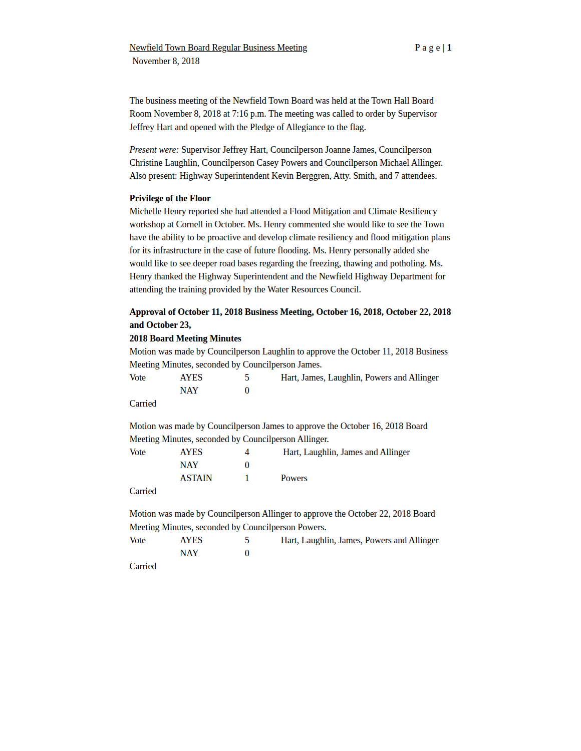Newfield Town Board Regular Business Meeting
November 8, 2018
P a g e | 1
The business meeting of the Newfield Town Board was held at the Town Hall Board Room November 8, 2018 at 7:16 p.m. The meeting was called to order by Supervisor Jeffrey Hart and opened with the Pledge of Allegiance to the flag.
Present were: Supervisor Jeffrey Hart, Councilperson Joanne James, Councilperson Christine Laughlin, Councilperson Casey Powers and Councilperson Michael Allinger. Also present: Highway Superintendent Kevin Berggren, Atty. Smith, and 7 attendees.
Privilege of the Floor
Michelle Henry reported she had attended a Flood Mitigation and Climate Resiliency workshop at Cornell in October. Ms. Henry commented she would like to see the Town have the ability to be proactive and develop climate resiliency and flood mitigation plans for its infrastructure in the case of future flooding. Ms. Henry personally added she would like to see deeper road bases regarding the freezing, thawing and potholing. Ms. Henry thanked the Highway Superintendent and the Newfield Highway Department for attending the training provided by the Water Resources Council.
Approval of October 11, 2018 Business Meeting, October 16, 2018, October 22, 2018 and October 23,
2018 Board Meeting Minutes
Motion was made by Councilperson Laughlin to approve the October 11, 2018 Business Meeting Minutes, seconded by Councilperson James.
| Vote | AYES | 5 | Hart, James, Laughlin, Powers and Allinger |
| | NAY | 0 | |
Carried
Motion was made by Councilperson James to approve the October 16, 2018 Board Meeting Minutes, seconded by Councilperson Allinger.
| Vote | AYES | 4 | Hart, Laughlin, James and Allinger |
| | NAY | 0 | |
| | ASTAIN | 1 | Powers |
Carried
Motion was made by Councilperson Allinger to approve the October 22, 2018 Board Meeting Minutes, seconded by Councilperson Powers.
| Vote | AYES | 5 | Hart, Laughlin, James, Powers and Allinger |
| | NAY | 0 | |
Carried